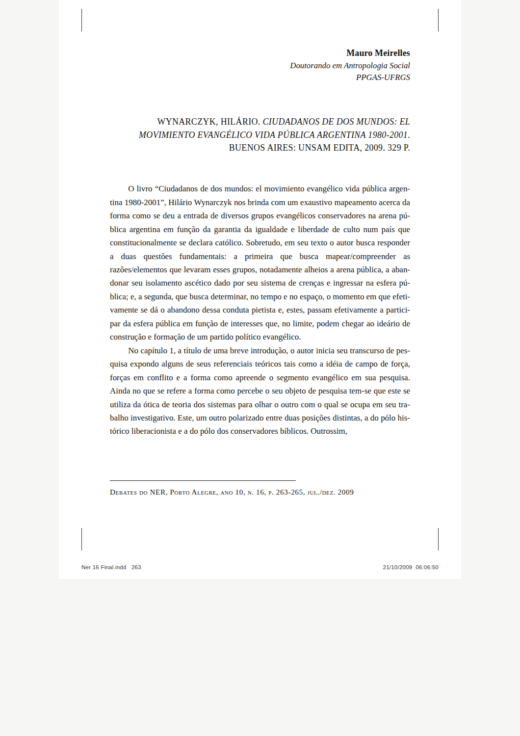Mauro Meirelles
Doutorando em Antropologia Social
PPGAS-UFRGS
Wynarczyk, Hilário. Ciudadanos de dos mundos: el movimiento evangélico vida pública argentina 1980-2001. Buenos Aires: UNSAM Edita, 2009. 329 p.
O livro “Ciudadanos de dos mundos: el movimiento evangélico vida pública argentina 1980-2001”, Hilário Wynarczyk nos brinda com um exaustivo mapeamento acerca da forma como se deu a entrada de diversos grupos evangélicos conservadores na arena pública argentina em função da garantia da igualdade e liberdade de culto num país que constitucionalmente se declara católico. Sobretudo, em seu texto o autor busca responder a duas questões fundamentais: a primeira que busca mapear/compreender as razões/elementos que levaram esses grupos, notadamente alheios a arena pública, a abandonar seu isolamento ascético dado por seu sistema de crenças e ingressar na esfera pública; e, a segunda, que busca determinar, no tempo e no espaço, o momento em que efetivamente se dá o abandono dessa conduta pietista e, estes, passam efetivamente a participar da esfera pública em função de interesses que, no limite, podem chegar ao ideário de construção e formação de um partido político evangélico.
No capítulo 1, a título de uma breve introdução, o autor inicia seu transcurso de pesquisa expondo alguns de seus referenciais teóricos tais como a idéia de campo de força, forças em conflito e a forma como apreende o segmento evangélico em sua pesquisa. Ainda no que se refere a forma como percebe o seu objeto de pesquisa tem-se que este se utiliza da ótica de teoria dos sistemas para olhar o outro com o qual se ocupa em seu trabalho investigativo. Este, um outro polarizado entre duas posições distintas, a do pólo histórico liberacionista e a do pólo dos conservadores bíblicos. Outrossim,
Debates do NER, Porto Alegre, ano 10, n. 16, p. 263-265, jul./dez. 2009
Ner 16 Final.indd 263 21/10/2009 06:06:50